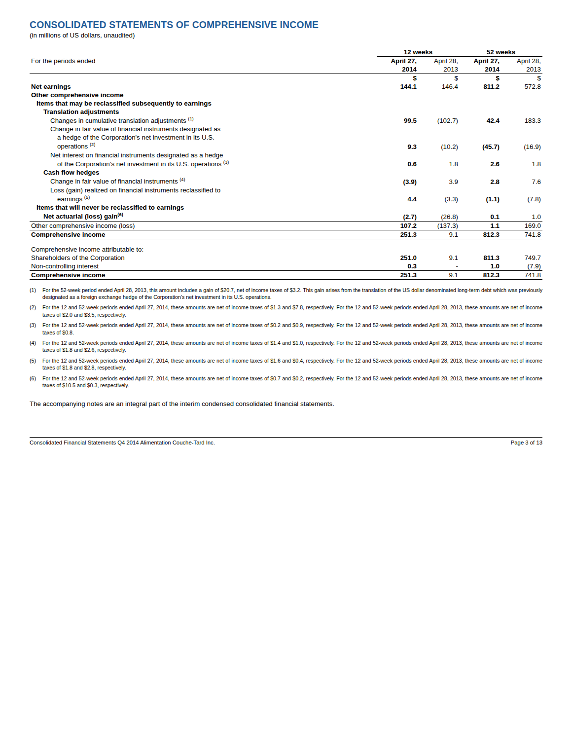CONSOLIDATED STATEMENTS OF COMPREHENSIVE INCOME
(in millions of US dollars, unaudited)
| | 12 weeks | 52 weeks |
| For the periods ended | April 27, | April 28, | April 27, | April 28, |
| | 2014 | 2013 | 2014 | 2013 |
| | $ | $ | $ | $ |
| Net earnings | 144.1 | 146.4 | 811.2 | 572.8 |
| Other comprehensive income | | | | |
| Items that may be reclassified subsequently to earnings | | | | |
| Translation adjustments | | | | |
| Changes in cumulative translation adjustments (1) | 99.5 | (102.7) | 42.4 | 183.3 |
| Change in fair value of financial instruments designated as | | | | |
| a hedge of the Corporation's net investment in its U.S. | | | | |
| operations (2) | 9.3 | (10.2) | (45.7) | (16.9) |
| Net interest on financial instruments designated as a hedge | | | | |
| of the Corporation’s net investment in its U.S. operations (3) | 0.6 | 1.8 | 2.6 | 1.8 |
| Cash flow hedges | | | | |
| Change in fair value of financial instruments (4) | (3.9) | 3.9 | 2.8 | 7.6 |
| Loss (gain) realized on financial instruments reclassified to | | | | |
| earnings (5) | 4.4 | (3.3) | (1.1) | (7.8) |
| Items that will never be reclassified to earnings | | | | |
| Net actuarial (loss) gain (6) | (2.7) | (26.8) | 0.1 | 1.0 |
| Other comprehensive income (loss) | 107.2 | (137.3) | 1.1 | 169.0 |
| Comprehensive income | 251.3 | 9.1 | 812.3 | 741.8 |
| Comprehensive income attributable to: | | | | |
| Shareholders of the Corporation | 251.0 | 9.1 | 811.3 | 749.7 |
| Non-controlling interest | 0.3 | - | 1.0 | (7.9) |
| Comprehensive income | 251.3 | 9.1 | 812.3 | 741.8 |
(1) For the 52-week period ended April 28, 2013, this amount includes a gain of $20.7, net of income taxes of $3.2. This gain arises from the translation of the US dollar denominated long-term debt which was previously designated as a foreign exchange hedge of the Corporation’s net investment in its U.S. operations.
(2) For the 12 and 52-week periods ended April 27, 2014, these amounts are net of income taxes of $1.3 and $7.8, respectively. For the 12 and 52-week periods ended April 28, 2013, these amounts are net of income taxes of $2.0 and $3.5, respectively.
(3) For the 12 and 52-week periods ended April 27, 2014, these amounts are net of income taxes of $0.2 and $0.9, respectively. For the 12 and 52-week periods ended April 28, 2013, these amounts are net of income taxes of $0.8.
(4) For the 12 and 52-week periods ended April 27, 2014, these amounts are net of income taxes of $1.4 and $1.0, respectively. For the 12 and 52-week periods ended April 28, 2013, these amounts are net of income taxes of $1.8 and $2.6, respectively.
(5) For the 12 and 52-week periods ended April 27, 2014, these amounts are net of income taxes of $1.6 and $0.4, respectively. For the 12 and 52-week periods ended April 28, 2013, these amounts are net of income taxes of $1.8 and $2.8, respectively.
(6) For the 12 and 52-week periods ended April 27, 2014, these amounts are net of income taxes of $0.7 and $0.2, respectively. For the 12 and 52-week periods ended April 28, 2013, these amounts are net of income taxes of $10.5 and $0.3, respectively.
The accompanying notes are an integral part of the interim condensed consolidated financial statements.
Consolidated Financial Statements Q4 2014 Alimentation Couche-Tard Inc. Page 3 of 13